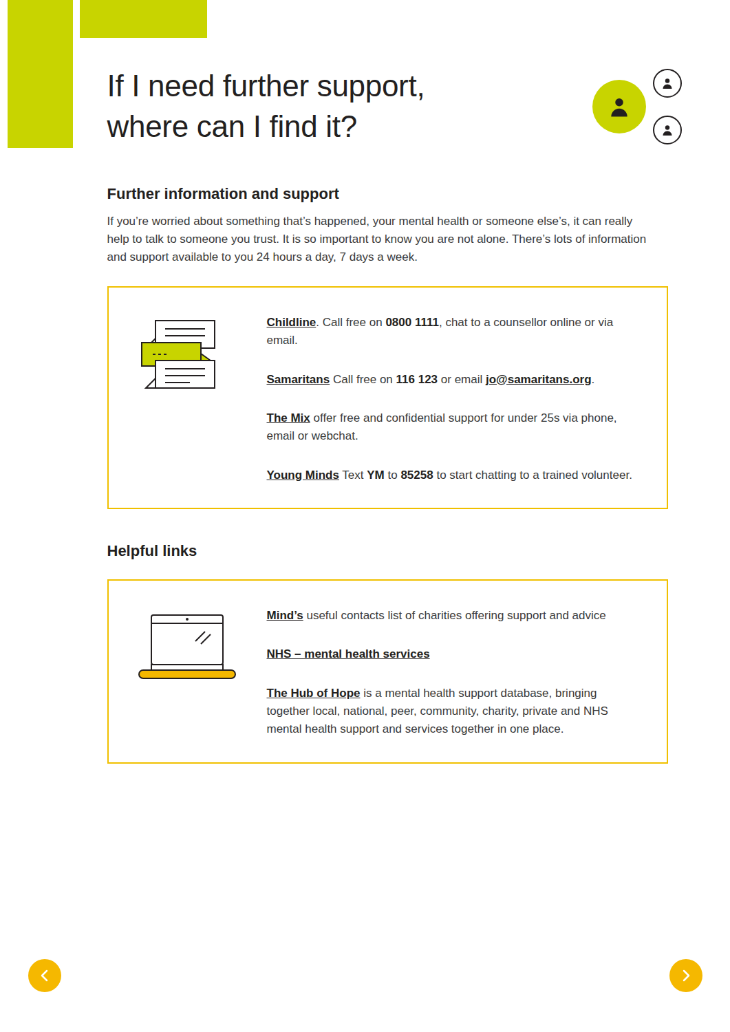If I need further support,
where can I find it?
Further information and support
If you’re worried about something that’s happened, your mental health or someone else’s, it can really help to talk to someone you trust. It is so important to know you are not alone. There’s lots of information and support available to you 24 hours a day, 7 days a week.
Childline. Call free on 0800 1111, chat to a counsellor online or via email.
Samaritans Call free on 116 123 or email jo@samaritans.org.
The Mix offer free and confidential support for under 25s via phone, email or webchat.
Young Minds Text YM to 85258 to start chatting to a trained volunteer.
Helpful links
Mind’s useful contacts list of charities offering support and advice
NHS – mental health services
The Hub of Hope is a mental health support database, bringing together local, national, peer, community, charity, private and NHS mental health support and services together in one place.